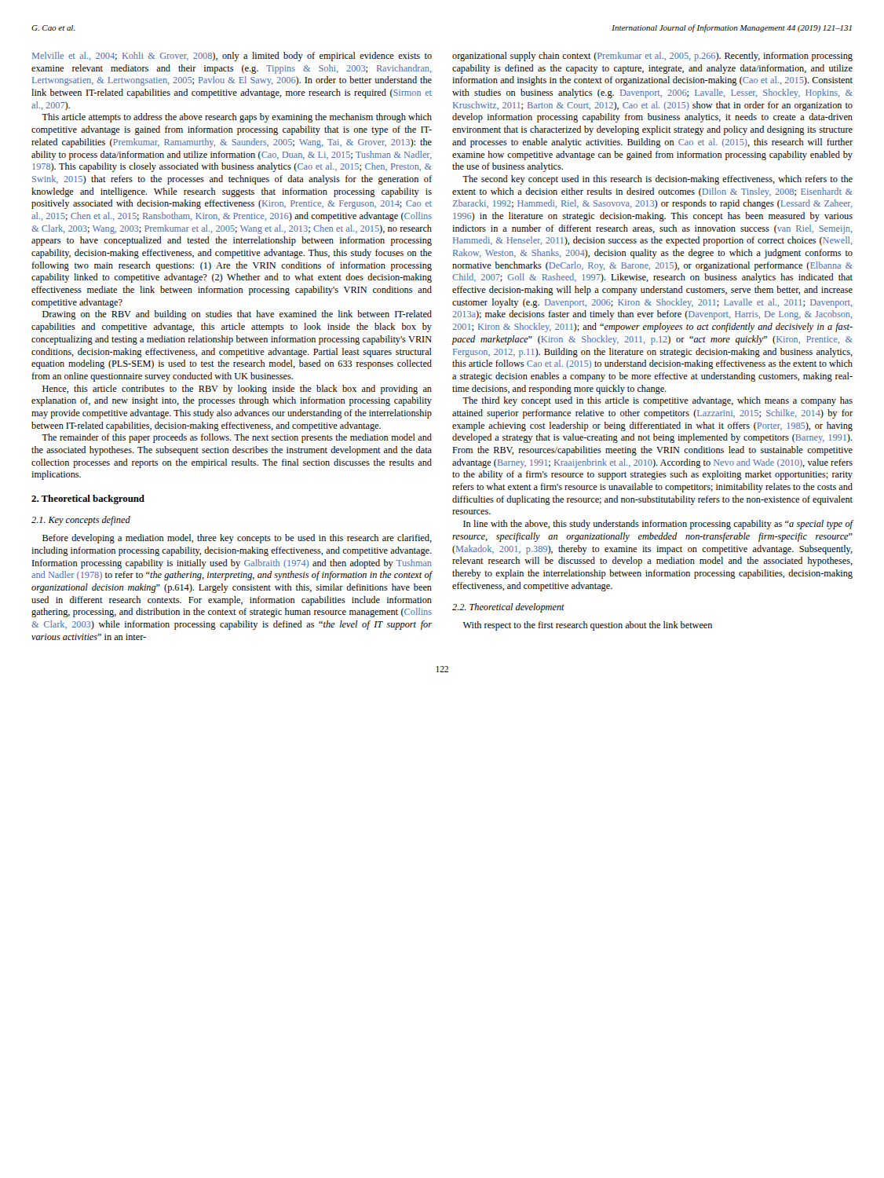G. Cao et al.
International Journal of Information Management 44 (2019) 121–131
Melville et al., 2004; Kohli & Grover, 2008), only a limited body of empirical evidence exists to examine relevant mediators and their impacts (e.g. Tippins & Sohi, 2003; Ravichandran, Lertwongsatien, & Lertwongsatien, 2005; Pavlou & El Sawy, 2006). In order to better understand the link between IT-related capabilities and competitive advantage, more research is required (Sirmon et al., 2007).
This article attempts to address the above research gaps by examining the mechanism through which competitive advantage is gained from information processing capability that is one type of the IT-related capabilities (Premkumar, Ramamurthy, & Saunders, 2005; Wang, Tai, & Grover, 2013): the ability to process data/information and utilize information (Cao, Duan, & Li, 2015; Tushman & Nadler, 1978). This capability is closely associated with business analytics (Cao et al., 2015; Chen, Preston, & Swink, 2015) that refers to the processes and techniques of data analysis for the generation of knowledge and intelligence. While research suggests that information processing capability is positively associated with decision-making effectiveness (Kiron, Prentice, & Ferguson, 2014; Cao et al., 2015; Chen et al., 2015; Ransbotham, Kiron, & Prentice, 2016) and competitive advantage (Collins & Clark, 2003; Wang, 2003; Premkumar et al., 2005; Wang et al., 2013; Chen et al., 2015), no research appears to have conceptualized and tested the interrelationship between information processing capability, decision-making effectiveness, and competitive advantage. Thus, this study focuses on the following two main research questions: (1) Are the VRIN conditions of information processing capability linked to competitive advantage? (2) Whether and to what extent does decision-making effectiveness mediate the link between information processing capability's VRIN conditions and competitive advantage?
Drawing on the RBV and building on studies that have examined the link between IT-related capabilities and competitive advantage, this article attempts to look inside the black box by conceptualizing and testing a mediation relationship between information processing capability's VRIN conditions, decision-making effectiveness, and competitive advantage. Partial least squares structural equation modeling (PLS-SEM) is used to test the research model, based on 633 responses collected from an online questionnaire survey conducted with UK businesses.
Hence, this article contributes to the RBV by looking inside the black box and providing an explanation of, and new insight into, the processes through which information processing capability may provide competitive advantage. This study also advances our understanding of the interrelationship between IT-related capabilities, decision-making effectiveness, and competitive advantage.
The remainder of this paper proceeds as follows. The next section presents the mediation model and the associated hypotheses. The subsequent section describes the instrument development and the data collection processes and reports on the empirical results. The final section discusses the results and implications.
2. Theoretical background
2.1. Key concepts defined
Before developing a mediation model, three key concepts to be used in this research are clarified, including information processing capability, decision-making effectiveness, and competitive advantage. Information processing capability is initially used by Galbraith (1974) and then adopted by Tushman and Nadler (1978) to refer to “the gathering, interpreting, and synthesis of information in the context of organizational decision making” (p.614). Largely consistent with this, similar definitions have been used in different research contexts. For example, information capabilities include information gathering, processing, and distribution in the context of strategic human resource management (Collins & Clark, 2003) while information processing capability is defined as “the level of IT support for various activities” in an inter-
organizational supply chain context (Premkumar et al., 2005, p.266). Recently, information processing capability is defined as the capacity to capture, integrate, and analyze data/information, and utilize information and insights in the context of organizational decision-making (Cao et al., 2015). Consistent with studies on business analytics (e.g. Davenport, 2006; Lavalle, Lesser, Shockley, Hopkins, & Kruschwitz, 2011; Barton & Court, 2012), Cao et al. (2015) show that in order for an organization to develop information processing capability from business analytics, it needs to create a data-driven environment that is characterized by developing explicit strategy and policy and designing its structure and processes to enable analytic activities. Building on Cao et al. (2015), this research will further examine how competitive advantage can be gained from information processing capability enabled by the use of business analytics.
The second key concept used in this research is decision-making effectiveness, which refers to the extent to which a decision either results in desired outcomes (Dillon & Tinsley, 2008; Eisenhardt & Zbaracki, 1992; Hammedi, Riel, & Sasovova, 2013) or responds to rapid changes (Lessard & Zaheer, 1996) in the literature on strategic decision-making. This concept has been measured by various indictors in a number of different research areas, such as innovation success (van Riel, Semeijn, Hammedi, & Henseler, 2011), decision success as the expected proportion of correct choices (Newell, Rakow, Weston, & Shanks, 2004), decision quality as the degree to which a judgment conforms to normative benchmarks (DeCarlo, Roy, & Barone, 2015), or organizational performance (Elbanna & Child, 2007; Goll & Rasheed, 1997). Likewise, research on business analytics has indicated that effective decision-making will help a company understand customers, serve them better, and increase customer loyalty (e.g. Davenport, 2006; Kiron & Shockley, 2011; Lavalle et al., 2011; Davenport, 2013a); make decisions faster and timely than ever before (Davenport, Harris, De Long, & Jacobson, 2001; Kiron & Shockley, 2011); and “empower employees to act confidently and decisively in a fast-paced marketplace” (Kiron & Shockley, 2011, p.12) or “act more quickly” (Kiron, Prentice, & Ferguson, 2012, p.11). Building on the literature on strategic decision-making and business analytics, this article follows Cao et al. (2015) to understand decision-making effectiveness as the extent to which a strategic decision enables a company to be more effective at understanding customers, making real-time decisions, and responding more quickly to change.
The third key concept used in this article is competitive advantage, which means a company has attained superior performance relative to other competitors (Lazzarini, 2015; Schilke, 2014) by for example achieving cost leadership or being differentiated in what it offers (Porter, 1985), or having developed a strategy that is value-creating and not being implemented by competitors (Barney, 1991). From the RBV, resources/capabilities meeting the VRIN conditions lead to sustainable competitive advantage (Barney, 1991; Kraaijenbrink et al., 2010). According to Nevo and Wade (2010), value refers to the ability of a firm's resource to support strategies such as exploiting market opportunities; rarity refers to what extent a firm's resource is unavailable to competitors; inimitability relates to the costs and difficulties of duplicating the resource; and non-substitutability refers to the non-existence of equivalent resources.
In line with the above, this study understands information processing capability as “a special type of resource, specifically an organizationally embedded non-transferable firm-specific resource” (Makadok, 2001, p.389), thereby to examine its impact on competitive advantage. Subsequently, relevant research will be discussed to develop a mediation model and the associated hypotheses, thereby to explain the interrelationship between information processing capabilities, decision-making effectiveness, and competitive advantage.
2.2. Theoretical development
With respect to the first research question about the link between
122